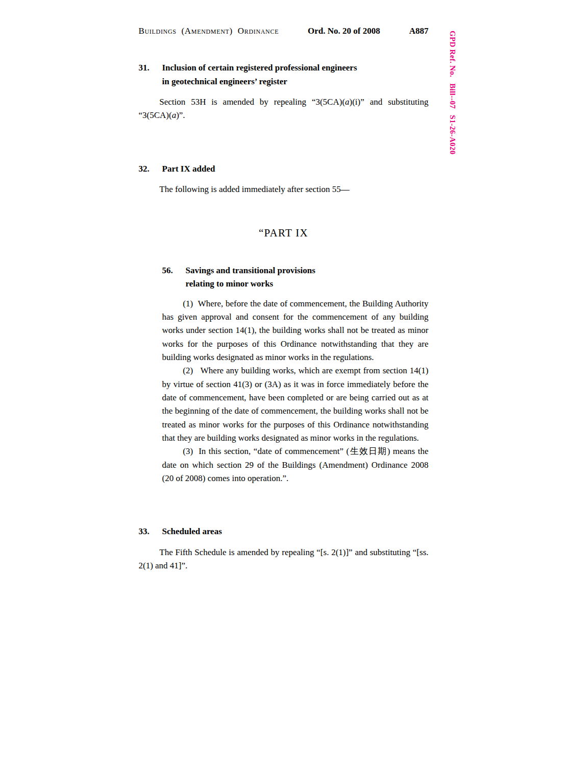Buildings (Amendment) Ordinance Ord. No. 20 of 2008 A887
31. Inclusion of certain registered professional engineersin geotechnical engineers’ register
Section 53H is amended by repealing “3(5CA)(a)(i)” and substituting “3(5CA)(a)”.
32. Part IX added
The following is added immediately after section 55—
“PART IX
56. Savings and transitional provisions
relating to minor works
(1) Where, before the date of commencement, the Building Authority has given approval and consent for the commencement of any building works under section 14(1), the building works shall not be treated as minor works for the purposes of this Ordinance notwithstanding that they are building works designated as minor works in the regulations.
(2) Where any building works, which are exempt from section 14(1) by virtue of section 41(3) or (3A) as it was in force immediately before the date of commencement, have been completed or are being carried out as at the beginning of the date of commencement, the building works shall not be treated as minor works for the purposes of this Ordinance notwithstanding that they are building works designated as minor works in the regulations.
(3) In this section, “date of commencement” (生效日期) means the date on which section 29 of the Buildings (Amendment) Ordinance 2008 (20 of 2008) comes into operation.”.
33. Scheduled areas
The Fifth Schedule is amended by repealing “[s. 2(1)]” and substituting “[ss. 2(1) and 41]”.
GPD Ref. No. Bill--07 S1-26-A020